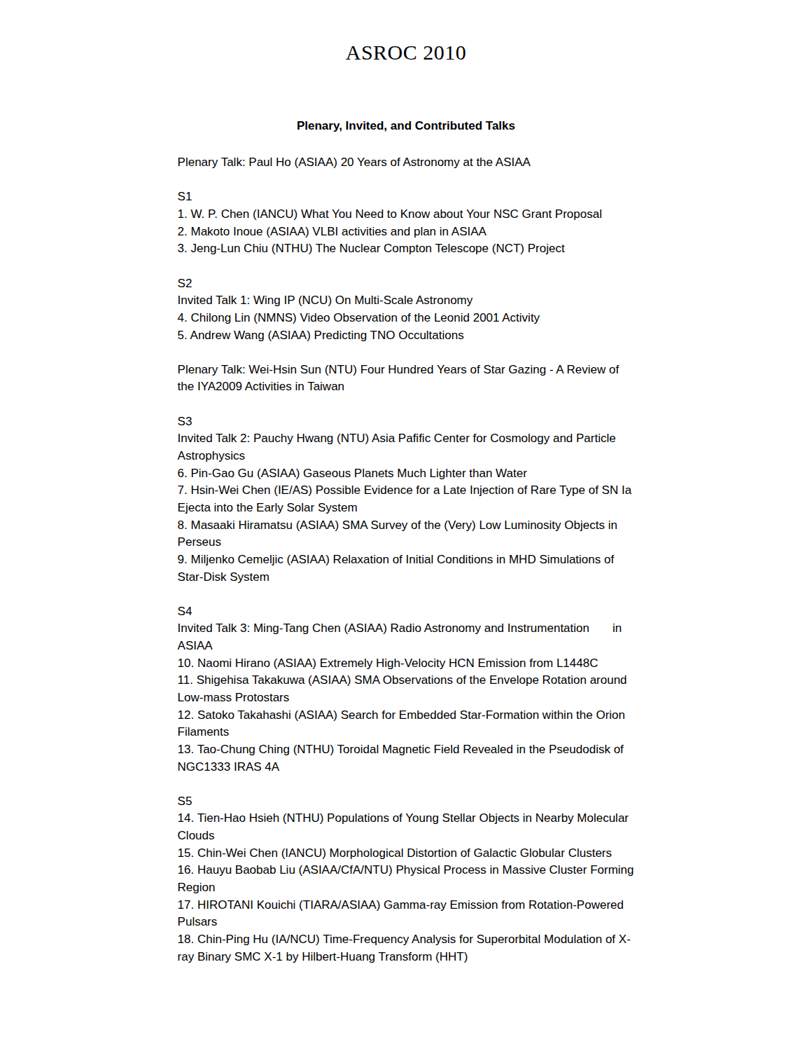ASROC 2010
Plenary, Invited, and Contributed Talks
Plenary Talk: Paul Ho (ASIAA) 20 Years of Astronomy at the ASIAA
S1
1. W. P. Chen (IANCU) What You Need to Know about Your NSC Grant Proposal
2. Makoto Inoue (ASIAA) VLBI activities and plan in ASIAA
3. Jeng-Lun Chiu (NTHU) The Nuclear Compton Telescope (NCT) Project
S2
Invited Talk 1: Wing IP (NCU) On Multi-Scale Astronomy
4. Chilong Lin (NMNS) Video Observation of the Leonid 2001 Activity
5. Andrew Wang (ASIAA) Predicting TNO Occultations
Plenary Talk: Wei-Hsin Sun (NTU) Four Hundred Years of Star Gazing - A Review of the IYA2009 Activities in Taiwan
S3
Invited Talk 2: Pauchy Hwang (NTU) Asia Pafific Center for Cosmology and Particle Astrophysics
6. Pin-Gao Gu (ASIAA) Gaseous Planets Much Lighter than Water
7. Hsin-Wei Chen (IE/AS) Possible Evidence for a Late Injection of Rare Type of SN Ia Ejecta into the Early Solar System
8. Masaaki Hiramatsu (ASIAA) SMA Survey of the (Very) Low Luminosity Objects in Perseus
9. Miljenko Cemeljic (ASIAA) Relaxation of Initial Conditions in MHD Simulations of Star-Disk System
S4
Invited Talk 3: Ming-Tang Chen (ASIAA) Radio Astronomy and Instrumentation in ASIAA
10. Naomi Hirano (ASIAA) Extremely High-Velocity HCN Emission from L1448C
11. Shigehisa Takakuwa (ASIAA) SMA Observations of the Envelope Rotation around Low-mass Protostars
12. Satoko Takahashi (ASIAA) Search for Embedded Star-Formation within the Orion Filaments
13. Tao-Chung Ching (NTHU) Toroidal Magnetic Field Revealed in the Pseudodisk of NGC1333 IRAS 4A
S5
14. Tien-Hao Hsieh (NTHU) Populations of Young Stellar Objects in Nearby Molecular Clouds
15. Chin-Wei Chen (IANCU) Morphological Distortion of Galactic Globular Clusters
16. Hauyu Baobab Liu (ASIAA/CfA/NTU) Physical Process in Massive Cluster Forming Region
17. HIROTANI Kouichi (TIARA/ASIAA) Gamma-ray Emission from Rotation-Powered Pulsars
18. Chin-Ping Hu (IA/NCU) Time-Frequency Analysis for Superorbital Modulation of X-ray Binary SMC X-1 by Hilbert-Huang Transform (HHT)